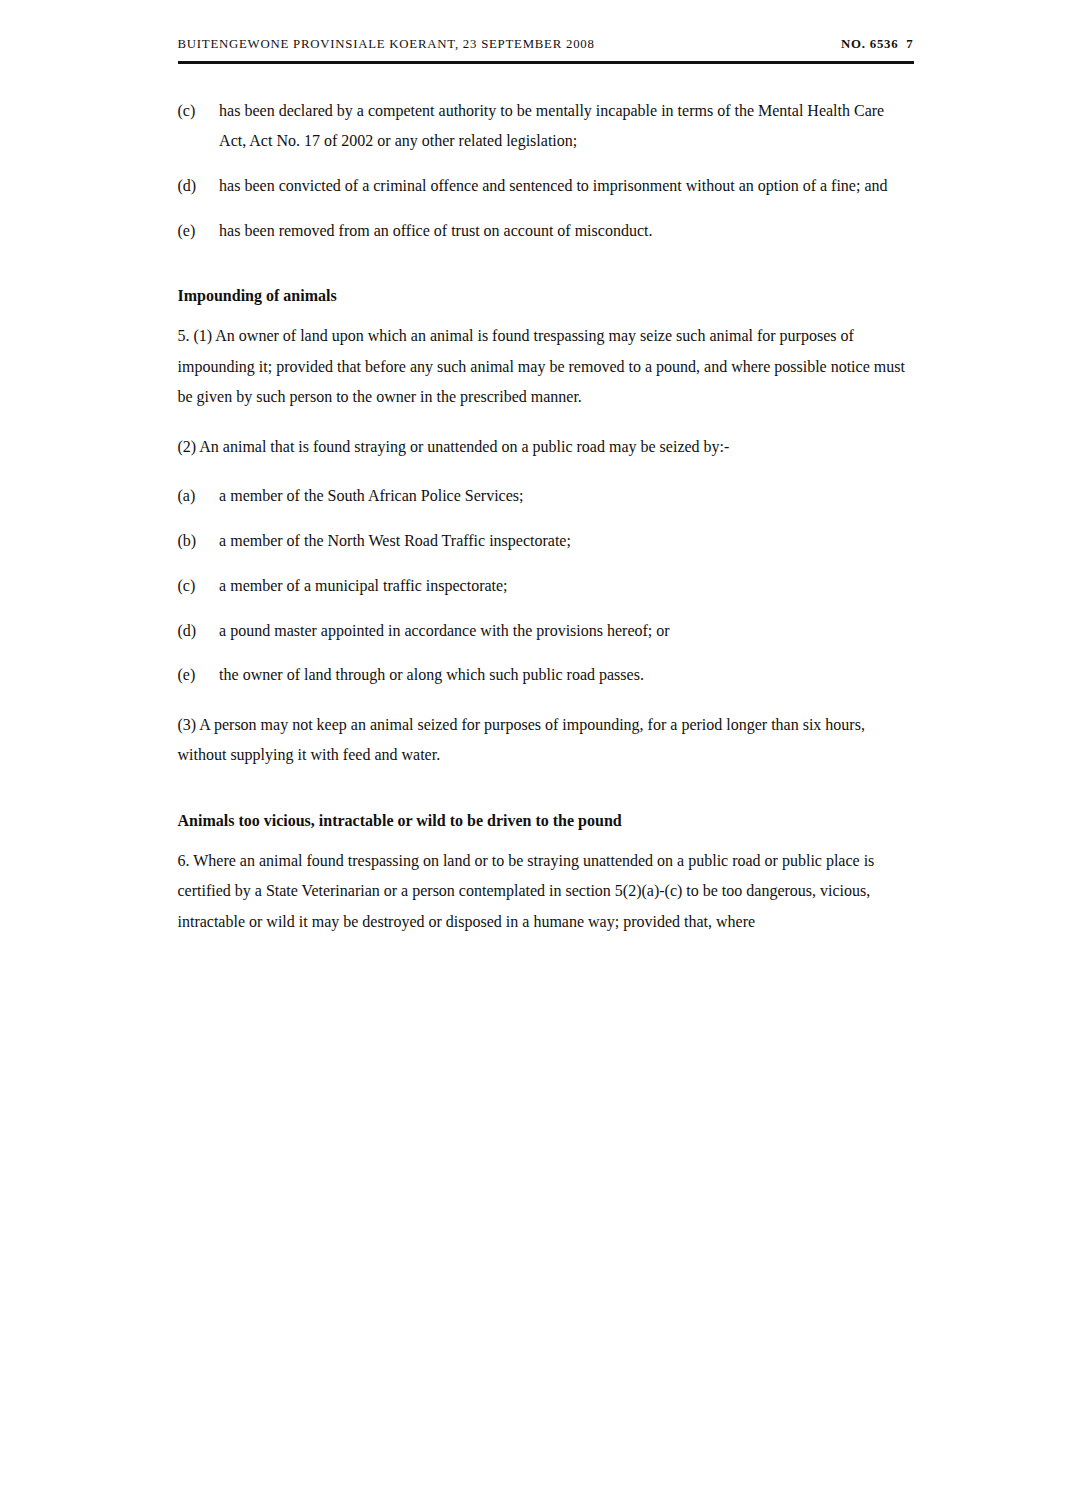Buitengewone Provinsiale Koerant, 23 September 2008 No. 6536 7
(c) has been declared by a competent authority to be mentally incapable in terms of the Mental Health Care Act, Act No. 17 of 2002 or any other related legislation;
(d) has been convicted of a criminal offence and sentenced to imprisonment without an option of a fine; and
(e) has been removed from an office of trust on account of misconduct.
Impounding of animals
5. (1) An owner of land upon which an animal is found trespassing may seize such animal for purposes of impounding it; provided that before any such animal may be removed to a pound, and where possible notice must be given by such person to the owner in the prescribed manner.
(2) An animal that is found straying or unattended on a public road may be seized by:-
(a) a member of the South African Police Services;
(b) a member of the North West Road Traffic inspectorate;
(c) a member of a municipal traffic inspectorate;
(d) a pound master appointed in accordance with the provisions hereof; or
(e) the owner of land through or along which such public road passes.
(3) A person may not keep an animal seized for purposes of impounding, for a period longer than six hours, without supplying it with feed and water.
Animals too vicious, intractable or wild to be driven to the pound
6. Where an animal found trespassing on land or to be straying unattended on a public road or public place is certified by a State Veterinarian or a person contemplated in section 5(2)(a)-(c) to be too dangerous, vicious, intractable or wild it may be destroyed or disposed in a humane way; provided that, where